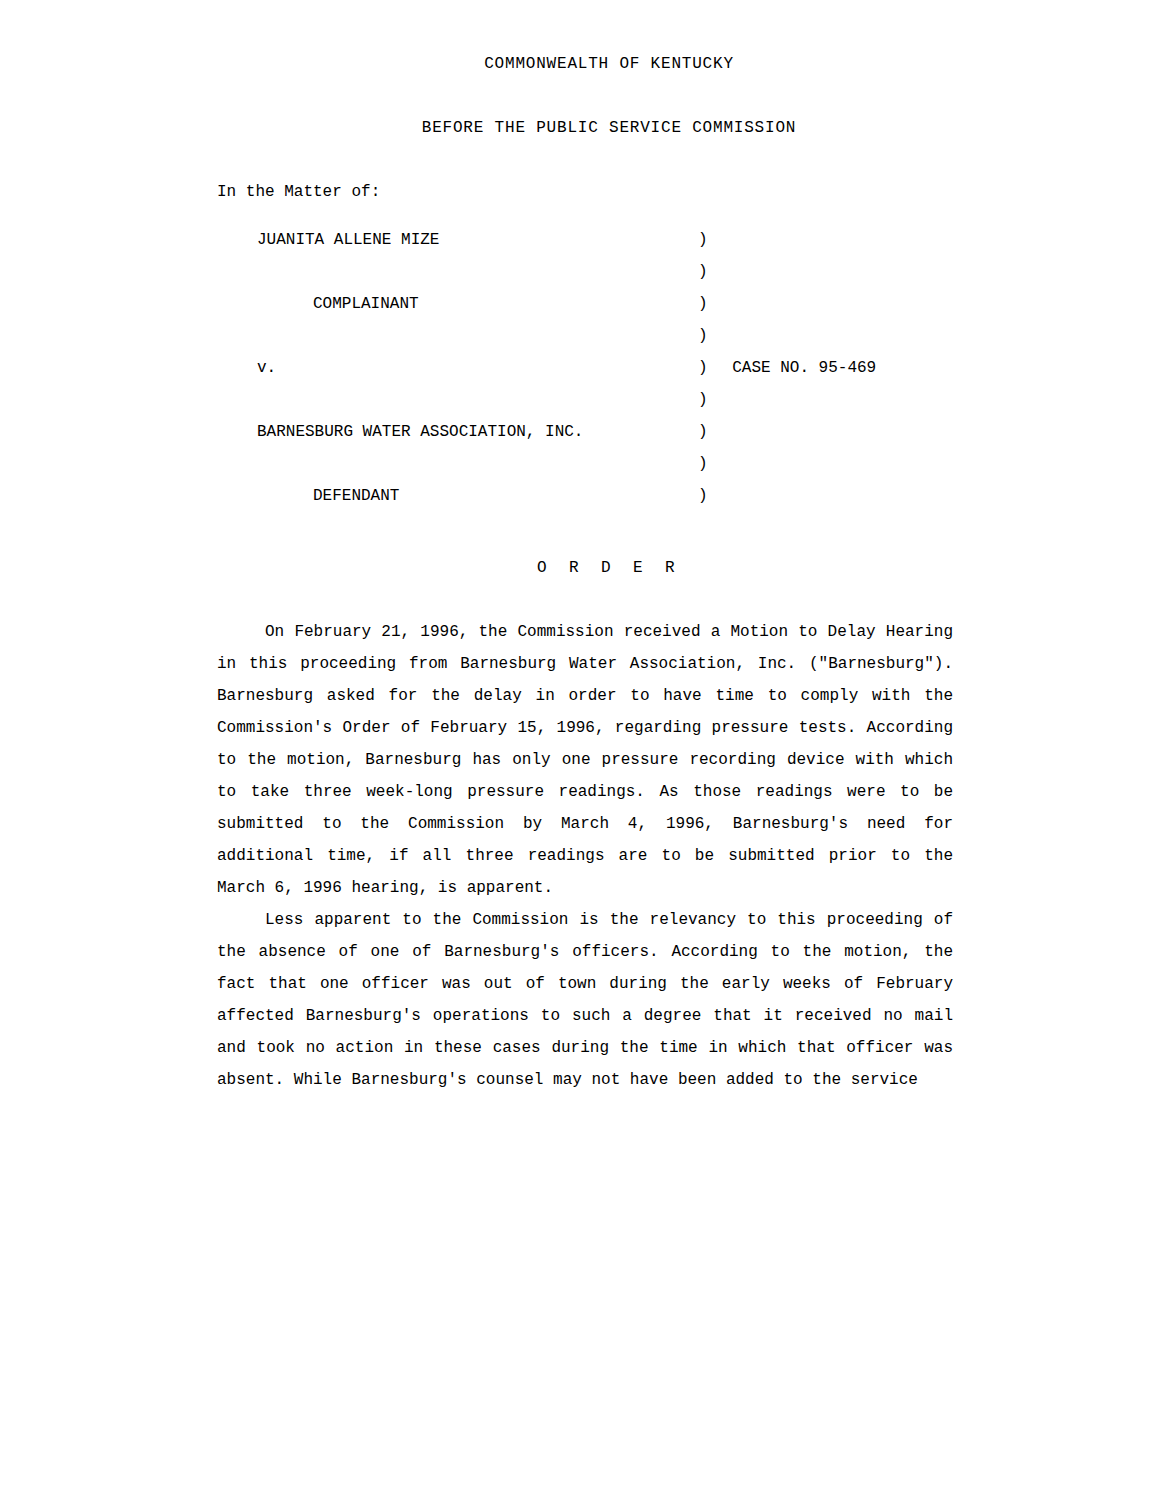COMMONWEALTH OF KENTUCKY
BEFORE THE PUBLIC SERVICE COMMISSION
In the Matter of:
| JUANITA ALLENE MIZE | ) | |
| | ) | |
| COMPLAINANT | ) | |
| | ) | |
| v. | ) | CASE NO. 95-469 |
| | ) | |
| BARNESBURG WATER ASSOCIATION, INC. | ) | |
| | ) | |
| DEFENDANT | ) | |
O R D E R
On February 21, 1996, the Commission received a Motion to Delay Hearing in this proceeding from Barnesburg Water Association, Inc. ("Barnesburg"). Barnesburg asked for the delay in order to have time to comply with the Commission's Order of February 15, 1996, regarding pressure tests. According to the motion, Barnesburg has only one pressure recording device with which to take three week-long pressure readings. As those readings were to be submitted to the Commission by March 4, 1996, Barnesburg's need for additional time, if all three readings are to be submitted prior to the March 6, 1996 hearing, is apparent.
Less apparent to the Commission is the relevancy to this proceeding of the absence of one of Barnesburg's officers. According to the motion, the fact that one officer was out of town during the early weeks of February affected Barnesburg's operations to such a degree that it received no mail and took no action in these cases during the time in which that officer was absent. While Barnesburg's counsel may not have been added to the service